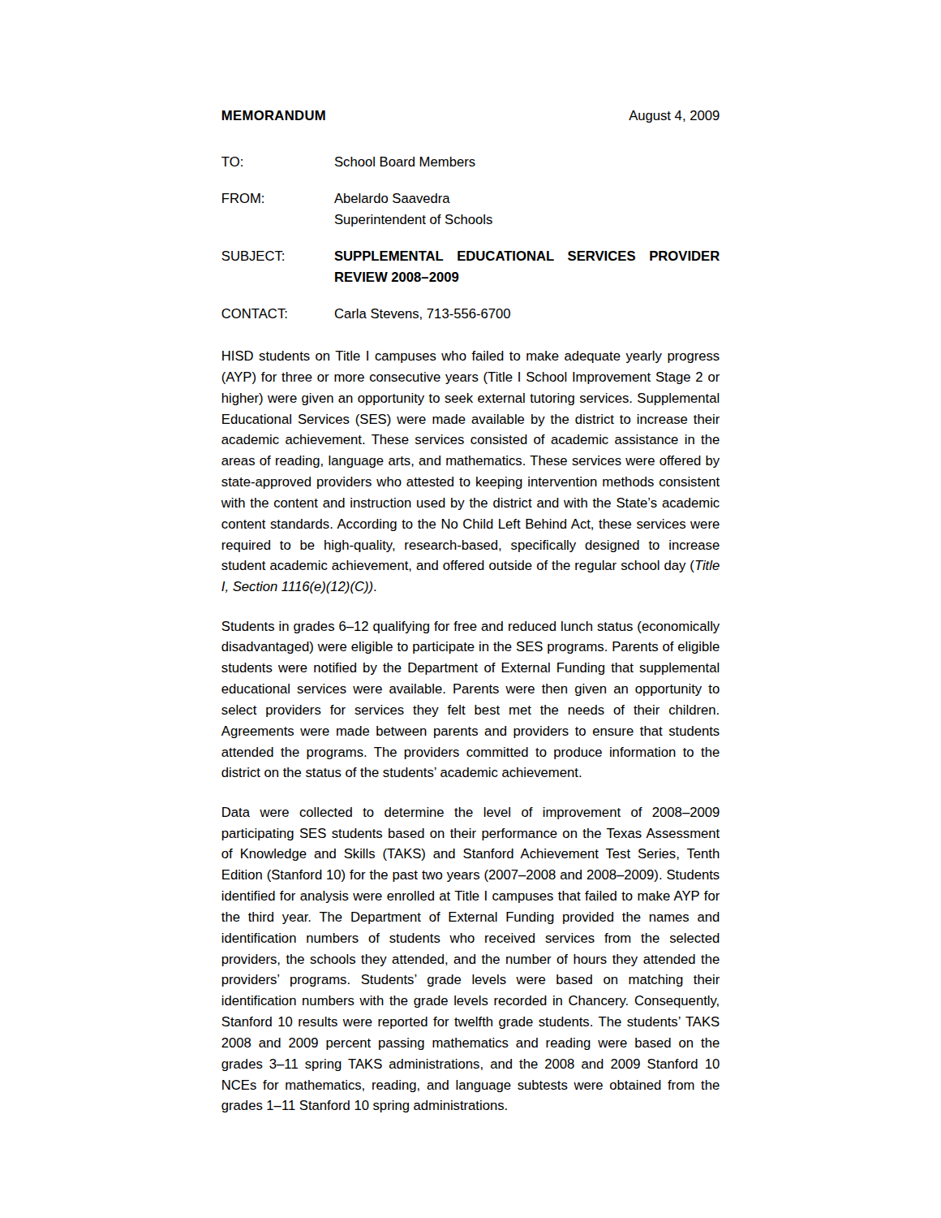MEMORANDUM August 4, 2009
| TO: | School Board Members |
| FROM: | Abelardo Saavedra Superintendent of Schools |
| SUBJECT: | SUPPLEMENTAL EDUCATIONAL SERVICES PROVIDER REVIEW 2008–2009 |
| CONTACT: | Carla Stevens, 713-556-6700 |
HISD students on Title I campuses who failed to make adequate yearly progress (AYP) for three or more consecutive years (Title I School Improvement Stage 2 or higher) were given an opportunity to seek external tutoring services. Supplemental Educational Services (SES) were made available by the district to increase their academic achievement. These services consisted of academic assistance in the areas of reading, language arts, and mathematics. These services were offered by state-approved providers who attested to keeping intervention methods consistent with the content and instruction used by the district and with the State’s academic content standards. According to the No Child Left Behind Act, these services were required to be high-quality, research-based, specifically designed to increase student academic achievement, and offered outside of the regular school day (Title I, Section 1116(e)(12)(C)).
Students in grades 6–12 qualifying for free and reduced lunch status (economically disadvantaged) were eligible to participate in the SES programs. Parents of eligible students were notified by the Department of External Funding that supplemental educational services were available. Parents were then given an opportunity to select providers for services they felt best met the needs of their children. Agreements were made between parents and providers to ensure that students attended the programs. The providers committed to produce information to the district on the status of the students’ academic achievement.
Data were collected to determine the level of improvement of 2008–2009 participating SES students based on their performance on the Texas Assessment of Knowledge and Skills (TAKS) and Stanford Achievement Test Series, Tenth Edition (Stanford 10) for the past two years (2007–2008 and 2008–2009). Students identified for analysis were enrolled at Title I campuses that failed to make AYP for the third year. The Department of External Funding provided the names and identification numbers of students who received services from the selected providers, the schools they attended, and the number of hours they attended the providers’ programs. Students’ grade levels were based on matching their identification numbers with the grade levels recorded in Chancery. Consequently, Stanford 10 results were reported for twelfth grade students. The students’ TAKS 2008 and 2009 percent passing mathematics and reading were based on the grades 3–11 spring TAKS administrations, and the 2008 and 2009 Stanford 10 NCEs for mathematics, reading, and language subtests were obtained from the grades 1–11 Stanford 10 spring administrations.